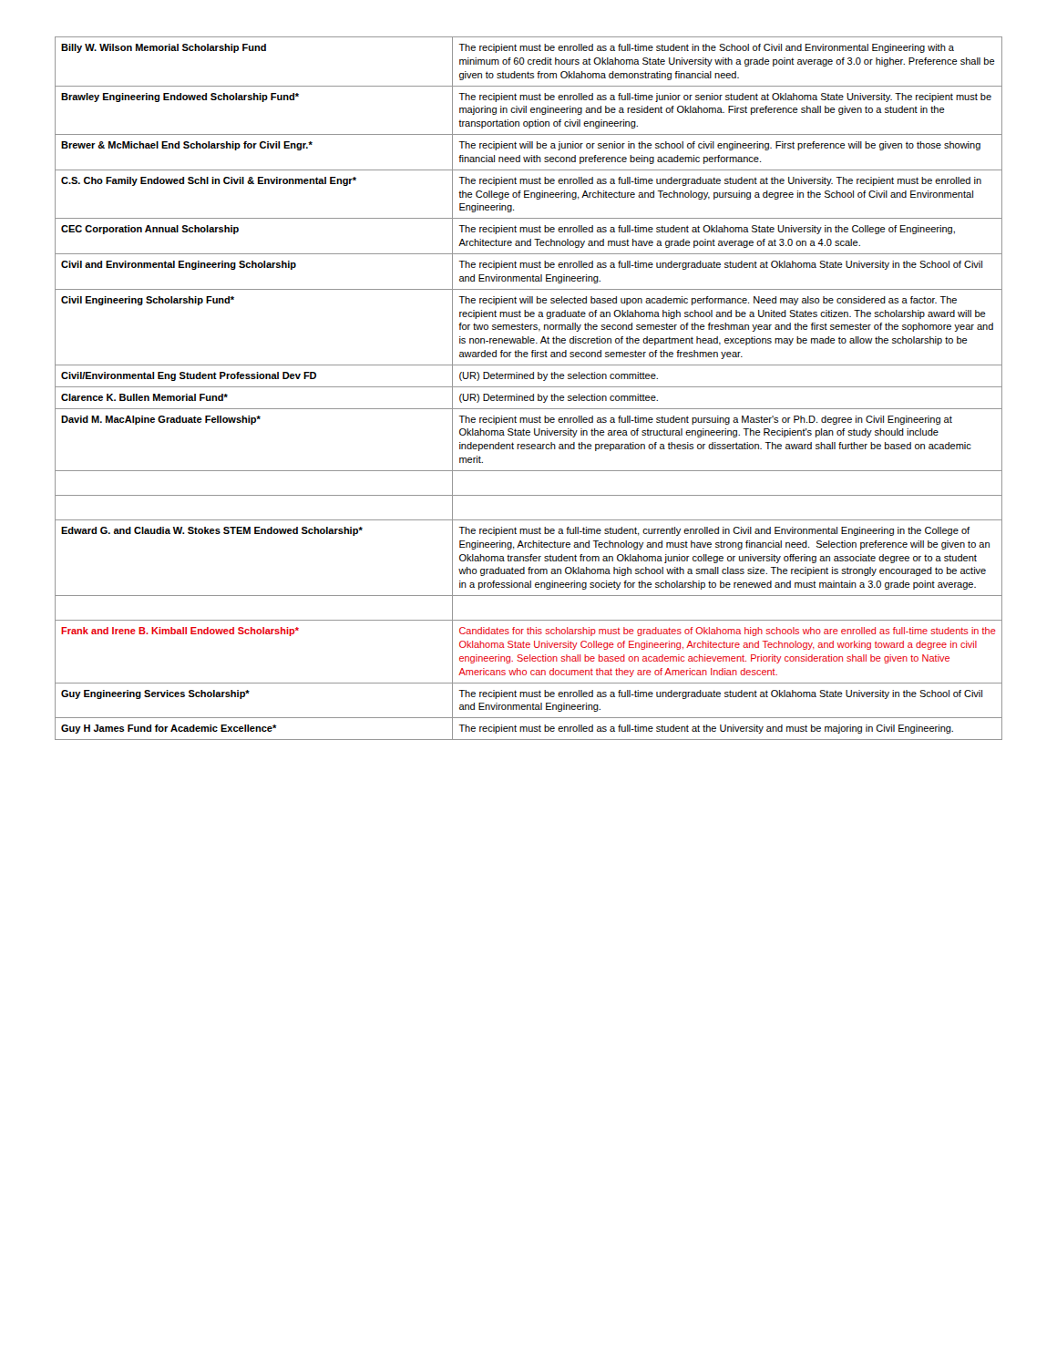| Billy W. Wilson Memorial Scholarship Fund | The recipient must be enrolled as a full-time student in the School of Civil and Environmental Engineering with a minimum of 60 credit hours at Oklahoma State University with a grade point average of 3.0 or higher. Preference shall be given to students from Oklahoma demonstrating financial need. |
| Brawley Engineering Endowed Scholarship Fund* | The recipient must be enrolled as a full-time junior or senior student at Oklahoma State University. The recipient must be majoring in civil engineering and be a resident of Oklahoma. First preference shall be given to a student in the transportation option of civil engineering. |
| Brewer & McMichael End Scholarship for Civil Engr.* | The recipient will be a junior or senior in the school of civil engineering. First preference will be given to those showing financial need with second preference being academic performance. |
| C.S. Cho Family Endowed Schl in Civil & Environmental Engr* | The recipient must be enrolled as a full-time undergraduate student at the University. The recipient must be enrolled in the College of Engineering, Architecture and Technology, pursuing a degree in the School of Civil and Environmental Engineering. |
| CEC Corporation Annual Scholarship | The recipient must be enrolled as a full-time student at Oklahoma State University in the College of Engineering, Architecture and Technology and must have a grade point average of at 3.0 on a 4.0 scale. |
| Civil and Environmental Engineering Scholarship | The recipient must be enrolled as a full-time undergraduate student at Oklahoma State University in the School of Civil and Environmental Engineering. |
| Civil Engineering Scholarship Fund* | The recipient will be selected based upon academic performance. Need may also be considered as a factor. The recipient must be a graduate of an Oklahoma high school and be a United States citizen. The scholarship award will be for two semesters, normally the second semester of the freshman year and the first semester of the sophomore year and is non-renewable. At the discretion of the department head, exceptions may be made to allow the scholarship to be awarded for the first and second semester of the freshmen year. |
| Civil/Environmental Eng Student Professional Dev FD | (UR) Determined by the selection committee. |
| Clarence K. Bullen Memorial Fund* | (UR) Determined by the selection committee. |
| David M. MacAlpine Graduate Fellowship* | The recipient must be enrolled as a full-time student pursuing a Master's or Ph.D. degree in Civil Engineering at Oklahoma State University in the area of structural engineering. The Recipient's plan of study should include independent research and the preparation of a thesis or dissertation. The award shall further be based on academic merit. |
| Edward G. and Claudia W. Stokes STEM Endowed Scholarship* | The recipient must be a full-time student, currently enrolled in Civil and Environmental Engineering in the College of Engineering, Architecture and Technology and must have strong financial need. Selection preference will be given to an Oklahoma transfer student from an Oklahoma junior college or university offering an associate degree or to a student who graduated from an Oklahoma high school with a small class size. The recipient is strongly encouraged to be active in a professional engineering society for the scholarship to be renewed and must maintain a 3.0 grade point average. |
| Frank and Irene B. Kimball Endowed Scholarship* | Candidates for this scholarship must be graduates of Oklahoma high schools who are enrolled as full-time students in the Oklahoma State University College of Engineering, Architecture and Technology, and working toward a degree in civil engineering. Selection shall be based on academic achievement. Priority consideration shall be given to Native Americans who can document that they are of American Indian descent. |
| Guy Engineering Services Scholarship* | The recipient must be enrolled as a full-time undergraduate student at Oklahoma State University in the School of Civil and Environmental Engineering. |
| Guy H James Fund for Academic Excellence* | The recipient must be enrolled as a full-time student at the University and must be majoring in Civil Engineering. |